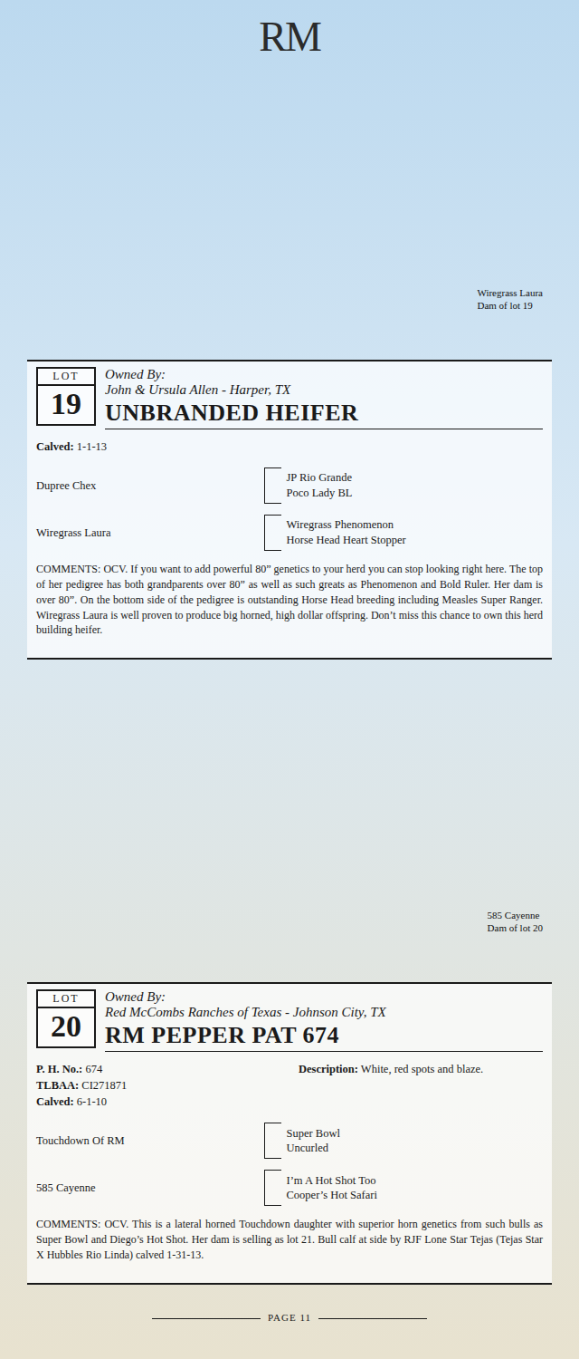RM
Wiregrass Laura
Dam of lot 19
LOT 19
Owned By:
John & Ursula Allen - Harper, TX
UNBRANDED HEIFER
Calved: 1-1-13
| Dupree Chex | | JP Rio Grande Poco Lady BL |
| Wiregrass Laura | | Wiregrass Phenomenon Horse Head Heart Stopper |
COMMENTS: OCV. If you want to add powerful 80” genetics to your herd you can stop looking right here. The top of her pedigree has both grandparents over 80” as well as such greats as Phenomenon and Bold Ruler. Her dam is over 80”. On the bottom side of the pedigree is outstanding Horse Head breeding including Measles Super Ranger. Wiregrass Laura is well proven to produce big horned, high dollar offspring. Don’t miss this chance to own this herd building heifer.
585 Cayenne
Dam of lot 20
LOT 20
Owned By:
Red McCombs Ranches of Texas - Johnson City, TX
RM PEPPER PAT 674
P. H. No.: 674
TLBAA: CI271871
Calved: 6-1-10
Description: White, red spots and blaze.
| Touchdown Of RM | | Super Bowl Uncurled |
| 585 Cayenne | | I’m A Hot Shot Too Cooper’s Hot Safari |
COMMENTS: OCV. This is a lateral horned Touchdown daughter with superior horn genetics from such bulls as Super Bowl and Diego’s Hot Shot. Her dam is selling as lot 21. Bull calf at side by RJF Lone Star Tejas (Tejas Star X Hubbles Rio Linda) calved 1-31-13.
PAGE 11